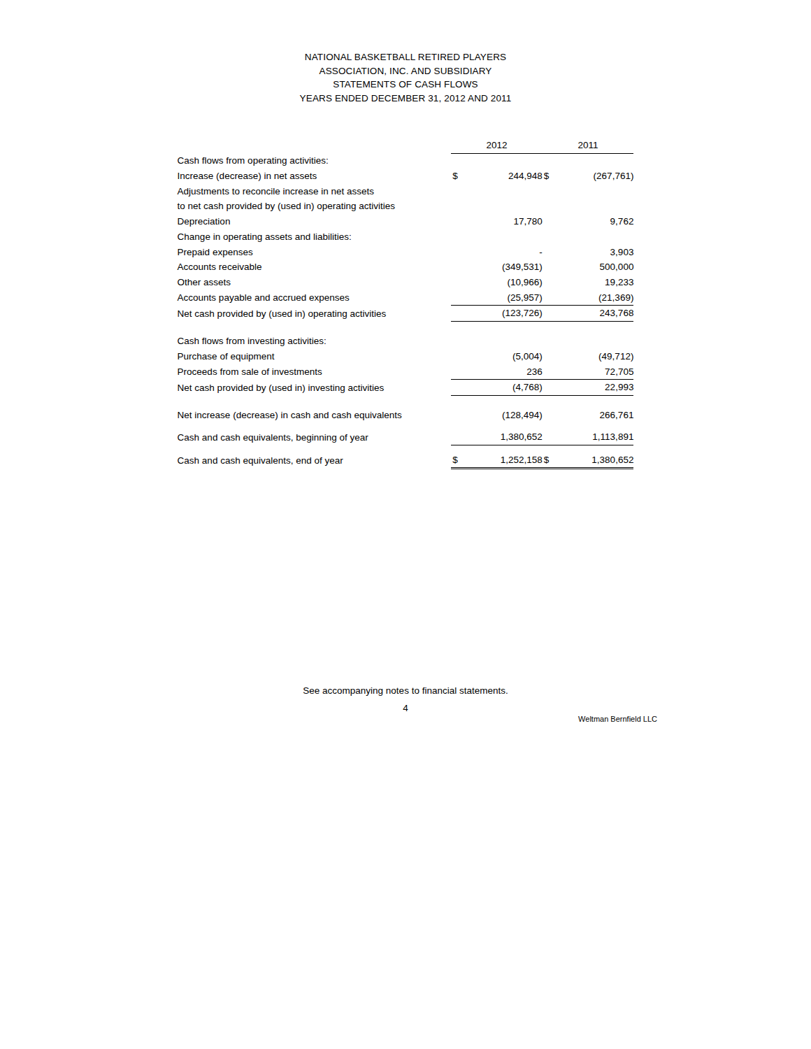NATIONAL BASKETBALL RETIRED PLAYERS
ASSOCIATION, INC. AND SUBSIDIARY
STATEMENTS OF CASH FLOWS
YEARS ENDED DECEMBER 31, 2012 AND 2011
| | | 2012 | 2011 |
| --- | --- | --- | --- |
| Cash flows from operating activities: | | | |
| Increase (decrease) in net assets | | $ 244,948 | $ (267,761) |
| Adjustments to reconcile increase in net assets | | | |
| to net cash provided by (used in) operating activities | | | |
| Depreciation | | 17,780 | 9,762 |
| Change in operating assets and liabilities: | | | |
| Prepaid expenses | | - | 3,903 |
| Accounts receivable | | (349,531) | 500,000 |
| Other assets | | (10,966) | 19,233 |
| Accounts payable and accrued expenses | | (25,957) | (21,369) |
| Net cash provided by (used in) operating activities | | (123,726) | 243,768 |
| Cash flows from investing activities: | | | |
| Purchase of equipment | | (5,004) | (49,712) |
| Proceeds from sale of investments | | 236 | 72,705 |
| Net cash provided by (used in) investing activities | | (4,768) | 22,993 |
| Net increase (decrease) in cash and cash equivalents | | (128,494) | 266,761 |
| Cash and cash equivalents, beginning of year | | 1,380,652 | 1,113,891 |
| Cash and cash equivalents, end of year | | $ 1,252,158 | $ 1,380,652 |
See accompanying notes to financial statements.
4
Weltman Bernfield LLC